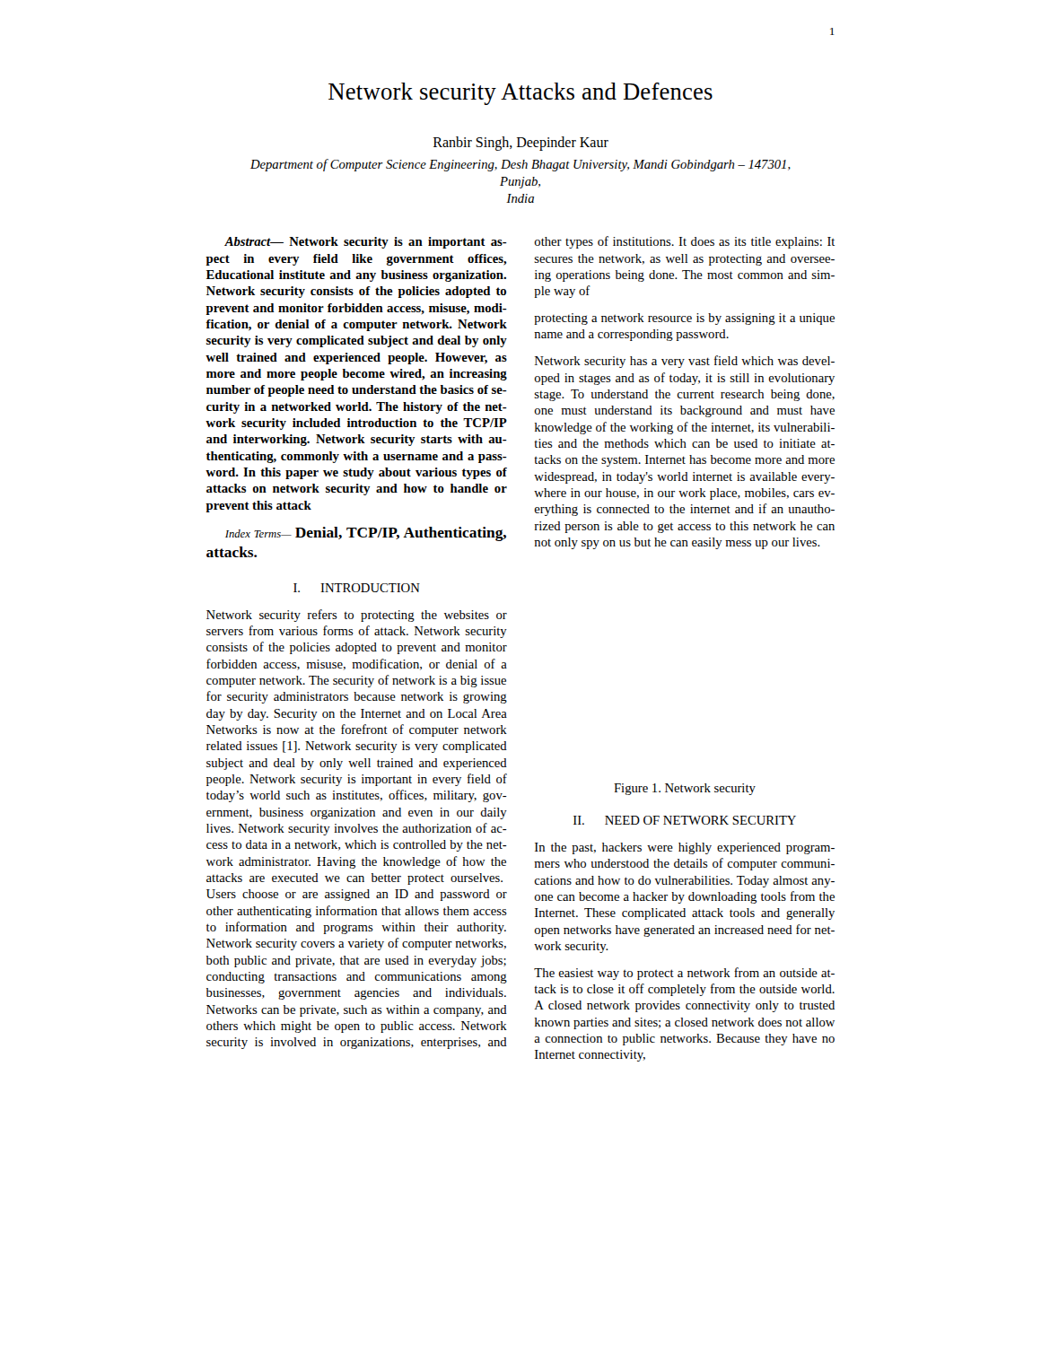1
Network security Attacks and Defences
Ranbir Singh, Deepinder Kaur
Department of Computer Science Engineering, Desh Bhagat University, Mandi Gobindgarh – 147301, Punjab,
India
Abstract— Network security is an important aspect in every field like government offices, Educational institute and any business organization. Network security consists of the policies adopted to prevent and monitor forbidden access, misuse, modification, or denial of a computer network. Network security is very complicated subject and deal by only well trained and experienced people. However, as more and more people become wired, an increasing number of people need to understand the basics of security in a networked world. The history of the network security included introduction to the TCP/IP and interworking. Network security starts with authenticating, commonly with a username and a password. In this paper we study about various types of attacks on network security and how to handle or prevent this attack
Index Terms— Denial, TCP/IP, Authenticating, attacks.
I. INTRODUCTION
Network security refers to protecting the websites or servers from various forms of attack. Network security consists of the policies adopted to prevent and monitor forbidden access, misuse, modification, or denial of a computer network. The security of network is a big issue for security administrators because network is growing day by day. Security on the Internet and on Local Area Networks is now at the forefront of computer network related issues [1]. Network security is very complicated subject and deal by only well trained and experienced people. Network security is important in every field of today’s world such as institutes, offices, military, government, business organization and even in our daily lives. Network security involves the authorization of access to data in a network, which is controlled by the network administrator. Having the knowledge of how the attacks are executed we can better protect ourselves. Users choose or are assigned an ID and password or other authenticating information that allows them access to information and programs within their authority. Network security covers a variety of computer networks, both public and private, that are used in everyday jobs; conducting transactions and communications among businesses, government agencies and individuals. Networks can be private, such as within a company, and others which might be open to public access. Network security is involved in organizations, enterprises, and other types of institutions. It does as its title explains: It secures the network, as well as protecting and overseeing operations being done. The most common and simple way of
protecting a network resource is by assigning it a unique name and a corresponding password.
Network security has a very vast field which was developed in stages and as of today, it is still in evolutionary stage. To understand the current research being done, one must understand its background and must have knowledge of the working of the internet, its vulnerabilities and the methods which can be used to initiate attacks on the system. Internet has become more and more widespread, in today's world internet is available everywhere in our house, in our work place, mobiles, cars everything is connected to the internet and if an unauthorized person is able to get access to this network he can not only spy on us but he can easily mess up our lives.
Figure 1. Network security
II. NEED OF NETWORK SECURITY
In the past, hackers were highly experienced programmers who understood the details of computer communications and how to do vulnerabilities. Today almost anyone can become a hacker by downloading tools from the Internet. These complicated attack tools and generally open networks have generated an increased need for network security.
The easiest way to protect a network from an outside attack is to close it off completely from the outside world. A closed network provides connectivity only to trusted known parties and sites; a closed network does not allow a connection to public networks. Because they have no Internet connectivity,